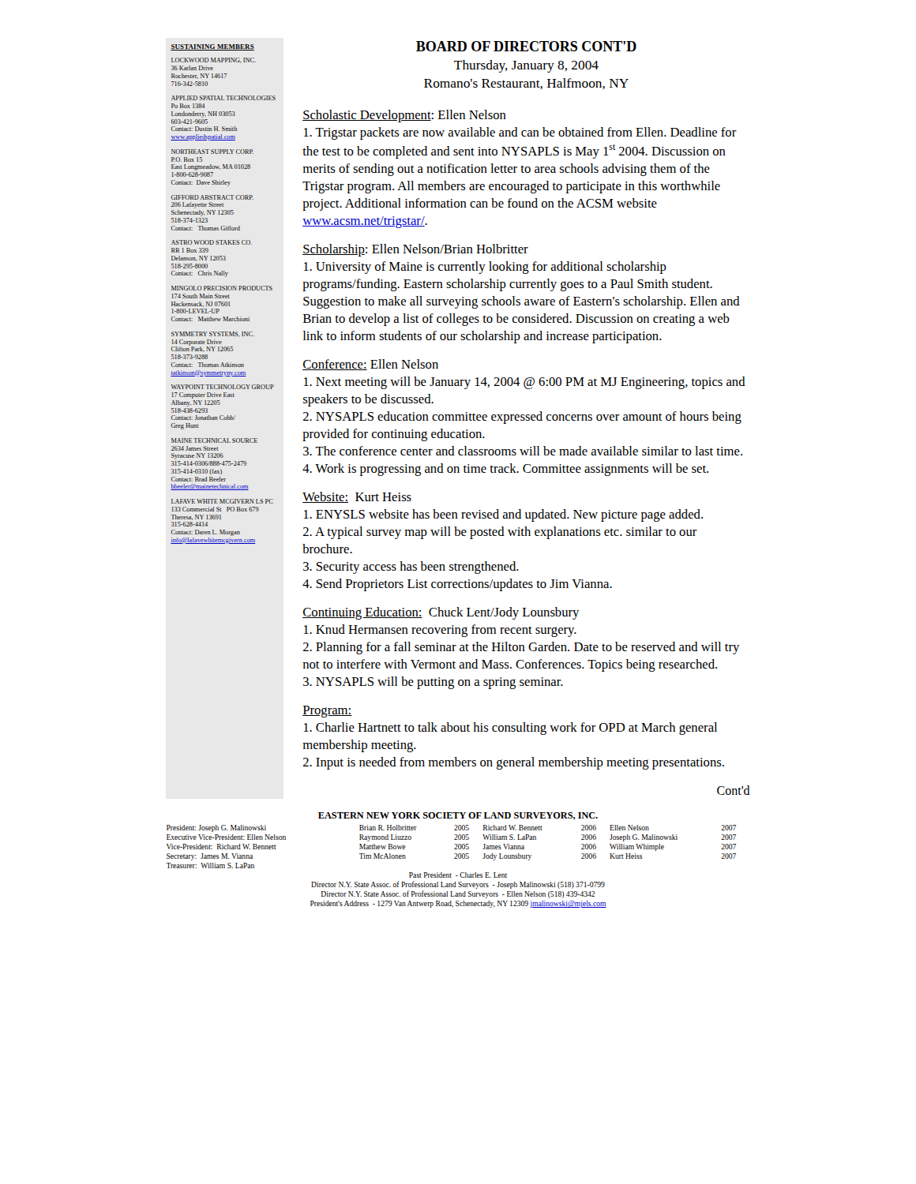SUSTAINING MEMBERS
Lockwood Mapping, Inc.
36 Karlan Drive
Rochester, NY 14617
716-342-5810
Applied Spatial Technologies
Po Box 1384
Londonderry, NH 03053
603-421-9605
Contact: Dustin H. Smith
www.appliedspatial.com
Northeast Supply Corp.
P.O. Box 15
East Longmeadow, MA 01028
1-800-628-9087
Contact: Dave Shirley
Gifford Abstract Corp.
206 Lafayette Street
Schenectady, NY 12305
518-374-1323
Contact: Thomas Gifford
Astro Wood Stakes Co.
RR 1 Box 339
Delanson, NY 12053
518-295-8000
Contact: Chris Nally
Mingolo Precision Products
174 South Main Street
Hackensack, NJ 07601
1-800-LEVEL-UP
Contact: Matthew Marchioni
Symmetry Systems, Inc.
14 Corporate Drive
Clifton Park, NY 12065
518-373-9288
Contact: Thomas Atkinson
tatkinson@symmetryny.com
Waypoint Technology Group
17 Computer Drive East
Albany, NY 12205
518-438-6293
Contact: Jonathan Cobb/
Greg Hunt
Maine Technical Source
2634 James Street
Syracuse NY 13206
315-414-0306/888-475-2479
315-414-0310 (fax)
Contact: Brad Beeler
bbeeler@mainetechnical.com
Lafave White McGivern LS PC
133 Commercial St PO Box 679
Theresa, NY 13691
315-628-4414
Contact: Daren L. Morgan
info@lafavewhitemcgivern.com
BOARD OF DIRECTORS CONT'D
Thursday, January 8, 2004
Romano's Restaurant, Halfmoon, NY
Scholastic Development: Ellen Nelson
1. Trigstar packets are now available and can be obtained from Ellen. Deadline for the test to be completed and sent into NYSAPLS is May 1st 2004. Discussion on merits of sending out a notification letter to area schools advising them of the Trigstar program. All members are encouraged to participate in this worthwhile project. Additional information can be found on the ACSM website www.acsm.net/trigstar/.
Scholarship: Ellen Nelson/Brian Holbritter
1. University of Maine is currently looking for additional scholarship programs/funding. Eastern scholarship currently goes to a Paul Smith student. Suggestion to make all surveying schools aware of Eastern's scholarship. Ellen and Brian to develop a list of colleges to be considered. Discussion on creating a web link to inform students of our scholarship and increase participation.
Conference: Ellen Nelson
1. Next meeting will be January 14, 2004 @ 6:00 PM at MJ Engineering, topics and speakers to be discussed.
2. NYSAPLS education committee expressed concerns over amount of hours being provided for continuing education.
3. The conference center and classrooms will be made available similar to last time.
4. Work is progressing and on time track. Committee assignments will be set.
Website: Kurt Heiss
1. ENYSLS website has been revised and updated. New picture page added.
2. A typical survey map will be posted with explanations etc. similar to our brochure.
3. Security access has been strengthened.
4. Send Proprietors List corrections/updates to Jim Vianna.
Continuing Education: Chuck Lent/Jody Lounsbury
1. Knud Hermansen recovering from recent surgery.
2. Planning for a fall seminar at the Hilton Garden. Date to be reserved and will try not to interfere with Vermont and Mass. Conferences. Topics being researched.
3. NYSAPLS will be putting on a spring seminar.
Program:
1. Charlie Hartnett to talk about his consulting work for OPD at March general membership meeting.
2. Input is needed from members on general membership meeting presentations.
Cont'd
EASTERN NEW YORK SOCIETY OF LAND SURVEYORS, INC.
| President: Joseph G. Malinowski | Brian R. Holbritter | 2005 | Richard W. Bennett | 2006 | Ellen Nelson | 2007 |
| Executive Vice-President: Ellen Nelson | Raymond Liuzzo | 2005 | William S. LaPan | 2006 | Joseph G. Malinowski | 2007 |
| Vice-President: Richard W. Bennett | Matthew Bowe | 2005 | James Vianna | 2006 | William Whimple | 2007 |
| Secretary: James M. Vianna | Tim McAlonen | 2005 | Jody Lounsbury | 2006 | Kurt Heiss | 2007 |
| Treasurer: William S. LaPan | | | | | | |
Past President - Charles E. Lent
Director N.Y. State Assoc. of Professional Land Surveyors - Joseph Malinowski (518) 371-0799
Director N.Y. State Assoc. of Professional Land Surveyors - Ellen Nelson (518) 439-4342
President's Address - 1279 Van Antwerp Road, Schenectady, NY 12309 jmalinowski@mjels.com